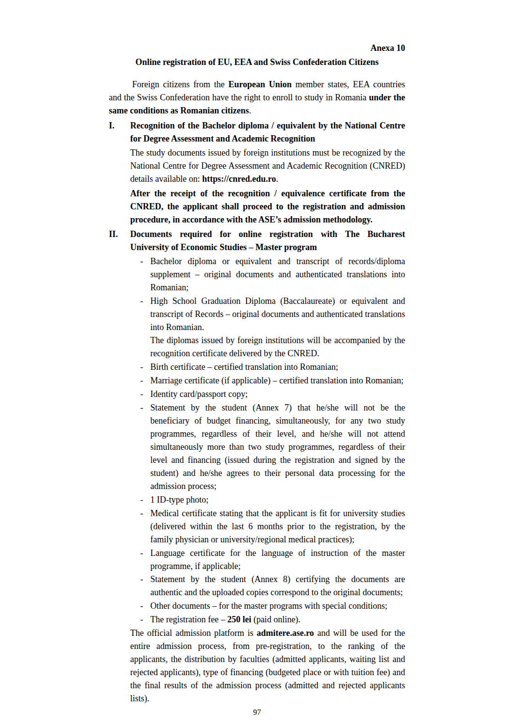Anexa 10
Online registration of EU, EEA and Swiss Confederation Citizens
Foreign citizens from the European Union member states, EEA countries and the Swiss Confederation have the right to enroll to study in Romania under the same conditions as Romanian citizens.
I.
Recognition of the Bachelor diploma / equivalent by the National Centre for Degree Assessment and Academic Recognition
The study documents issued by foreign institutions must be recognized by the National Centre for Degree Assessment and Academic Recognition (CNRED) details available on: https://cnred.edu.ro.
After the receipt of the recognition / equivalence certificate from the CNRED, the applicant shall proceed to the registration and admission procedure, in accordance with the ASE’s admission methodology.
II.
Documents required for online registration with The Bucharest University of Economic Studies – Master program
Bachelor diploma or equivalent and transcript of records/diploma supplement – original documents and authenticated translations into Romanian;
High School Graduation Diploma (Baccalaureate) or equivalent and transcript of Records – original documents and authenticated translations into Romanian.
The diplomas issued by foreign institutions will be accompanied by the recognition certificate delivered by the CNRED.
Birth certificate – certified translation into Romanian;
Marriage certificate (if applicable) – certified translation into Romanian;
Identity card/passport copy;
Statement by the student (Annex 7) that he/she will not be the beneficiary of budget financing, simultaneously, for any two study programmes, regardless of their level, and he/she will not attend simultaneously more than two study programmes, regardless of their level and financing (issued during the registration and signed by the student) and he/she agrees to their personal data processing for the admission process;
1 ID-type photo;
Medical certificate stating that the applicant is fit for university studies (delivered within the last 6 months prior to the registration, by the family physician or university/regional medical practices);
Language certificate for the language of instruction of the master programme, if applicable;
Statement by the student (Annex 8) certifying the documents are authentic and the uploaded copies correspond to the original documents;
Other documents – for the master programs with special conditions;
The registration fee – 250 lei (paid online).
The official admission platform is admitere.ase.ro and will be used for the entire admission process, from pre-registration, to the ranking of the applicants, the distribution by faculties (admitted applicants, waiting list and rejected applicants), type of financing (budgeted place or with tuition fee) and the final results of the admission process (admitted and rejected applicants lists).
97